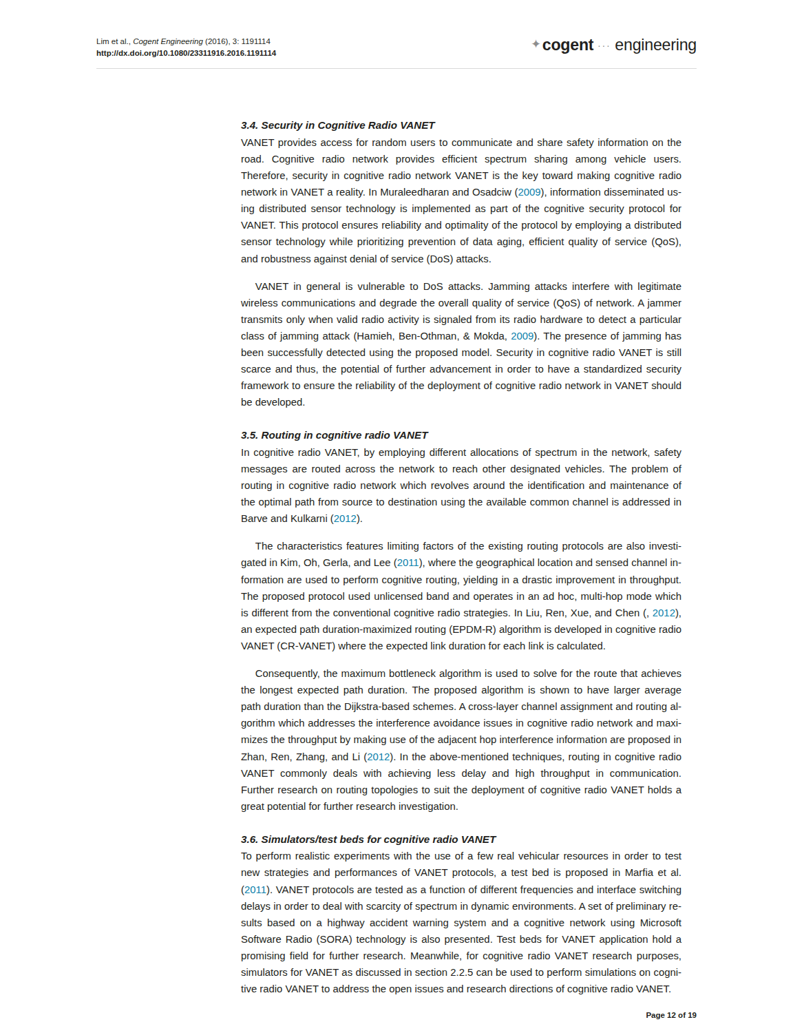Lim et al., Cogent Engineering (2016), 3: 1191114
http://dx.doi.org/10.1080/23311916.2016.1191114
✦cogent ··· engineering
3.4. Security in Cognitive Radio VANET
VANET provides access for random users to communicate and share safety information on the road. Cognitive radio network provides efficient spectrum sharing among vehicle users. Therefore, security in cognitive radio network VANET is the key toward making cognitive radio network in VANET a reality. In Muraleedharan and Osadciw (2009), information disseminated using distributed sensor technology is implemented as part of the cognitive security protocol for VANET. This protocol ensures reliability and optimality of the protocol by employing a distributed sensor technology while prioritizing prevention of data aging, efficient quality of service (QoS), and robustness against denial of service (DoS) attacks.
VANET in general is vulnerable to DoS attacks. Jamming attacks interfere with legitimate wireless communications and degrade the overall quality of service (QoS) of network. A jammer transmits only when valid radio activity is signaled from its radio hardware to detect a particular class of jamming attack (Hamieh, Ben-Othman, & Mokda, 2009). The presence of jamming has been successfully detected using the proposed model. Security in cognitive radio VANET is still scarce and thus, the potential of further advancement in order to have a standardized security framework to ensure the reliability of the deployment of cognitive radio network in VANET should be developed.
3.5. Routing in cognitive radio VANET
In cognitive radio VANET, by employing different allocations of spectrum in the network, safety messages are routed across the network to reach other designated vehicles. The problem of routing in cognitive radio network which revolves around the identification and maintenance of the optimal path from source to destination using the available common channel is addressed in Barve and Kulkarni (2012).
The characteristics features limiting factors of the existing routing protocols are also investigated in Kim, Oh, Gerla, and Lee (2011), where the geographical location and sensed channel information are used to perform cognitive routing, yielding in a drastic improvement in throughput. The proposed protocol used unlicensed band and operates in an ad hoc, multi-hop mode which is different from the conventional cognitive radio strategies. In Liu, Ren, Xue, and Chen (, 2012), an expected path duration-maximized routing (EPDM-R) algorithm is developed in cognitive radio VANET (CR-VANET) where the expected link duration for each link is calculated.
Consequently, the maximum bottleneck algorithm is used to solve for the route that achieves the longest expected path duration. The proposed algorithm is shown to have larger average path duration than the Dijkstra-based schemes. A cross-layer channel assignment and routing algorithm which addresses the interference avoidance issues in cognitive radio network and maximizes the throughput by making use of the adjacent hop interference information are proposed in Zhan, Ren, Zhang, and Li (2012). In the above-mentioned techniques, routing in cognitive radio VANET commonly deals with achieving less delay and high throughput in communication. Further research on routing topologies to suit the deployment of cognitive radio VANET holds a great potential for further research investigation.
3.6. Simulators/test beds for cognitive radio VANET
To perform realistic experiments with the use of a few real vehicular resources in order to test new strategies and performances of VANET protocols, a test bed is proposed in Marfia et al. (2011). VANET protocols are tested as a function of different frequencies and interface switching delays in order to deal with scarcity of spectrum in dynamic environments. A set of preliminary results based on a highway accident warning system and a cognitive network using Microsoft Software Radio (SORA) technology is also presented. Test beds for VANET application hold a promising field for further research. Meanwhile, for cognitive radio VANET research purposes, simulators for VANET as discussed in section 2.2.5 can be used to perform simulations on cognitive radio VANET to address the open issues and research directions of cognitive radio VANET.
Page 12 of 19